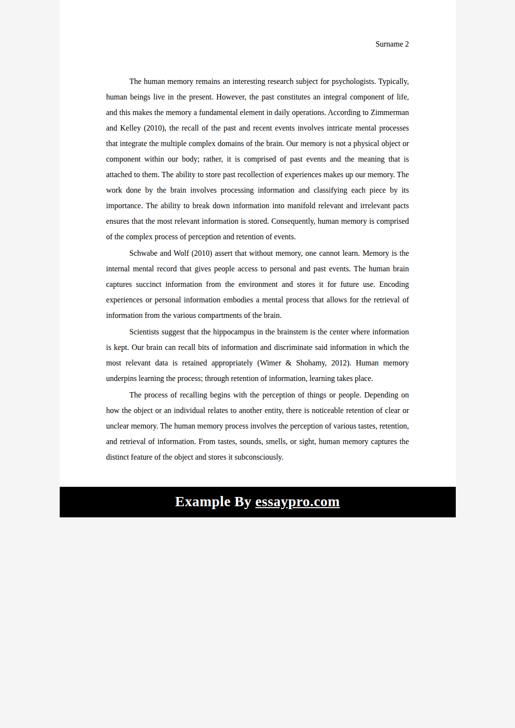Surname 2
The human memory remains an interesting research subject for psychologists. Typically, human beings live in the present. However, the past constitutes an integral component of life, and this makes the memory a fundamental element in daily operations. According to Zimmerman and Kelley (2010), the recall of the past and recent events involves intricate mental processes that integrate the multiple complex domains of the brain. Our memory is not a physical object or component within our body; rather, it is comprised of past events and the meaning that is attached to them. The ability to store past recollection of experiences makes up our memory. The work done by the brain involves processing information and classifying each piece by its importance. The ability to break down information into manifold relevant and irrelevant pacts ensures that the most relevant information is stored. Consequently, human memory is comprised of the complex process of perception and retention of events.
Schwabe and Wolf (2010) assert that without memory, one cannot learn. Memory is the internal mental record that gives people access to personal and past events. The human brain captures succinct information from the environment and stores it for future use. Encoding experiences or personal information embodies a mental process that allows for the retrieval of information from the various compartments of the brain.
Scientists suggest that the hippocampus in the brainstem is the center where information is kept. Our brain can recall bits of information and discriminate said information in which the most relevant data is retained appropriately (Wimer & Shohamy, 2012). Human memory underpins learning the process; through retention of information, learning takes place.
The process of recalling begins with the perception of things or people. Depending on how the object or an individual relates to another entity, there is noticeable retention of clear or unclear memory. The human memory process involves the perception of various tastes, retention, and retrieval of information. From tastes, sounds, smells, or sight, human memory captures the distinct feature of the object and stores it subconsciously.
Example By essaypro.com